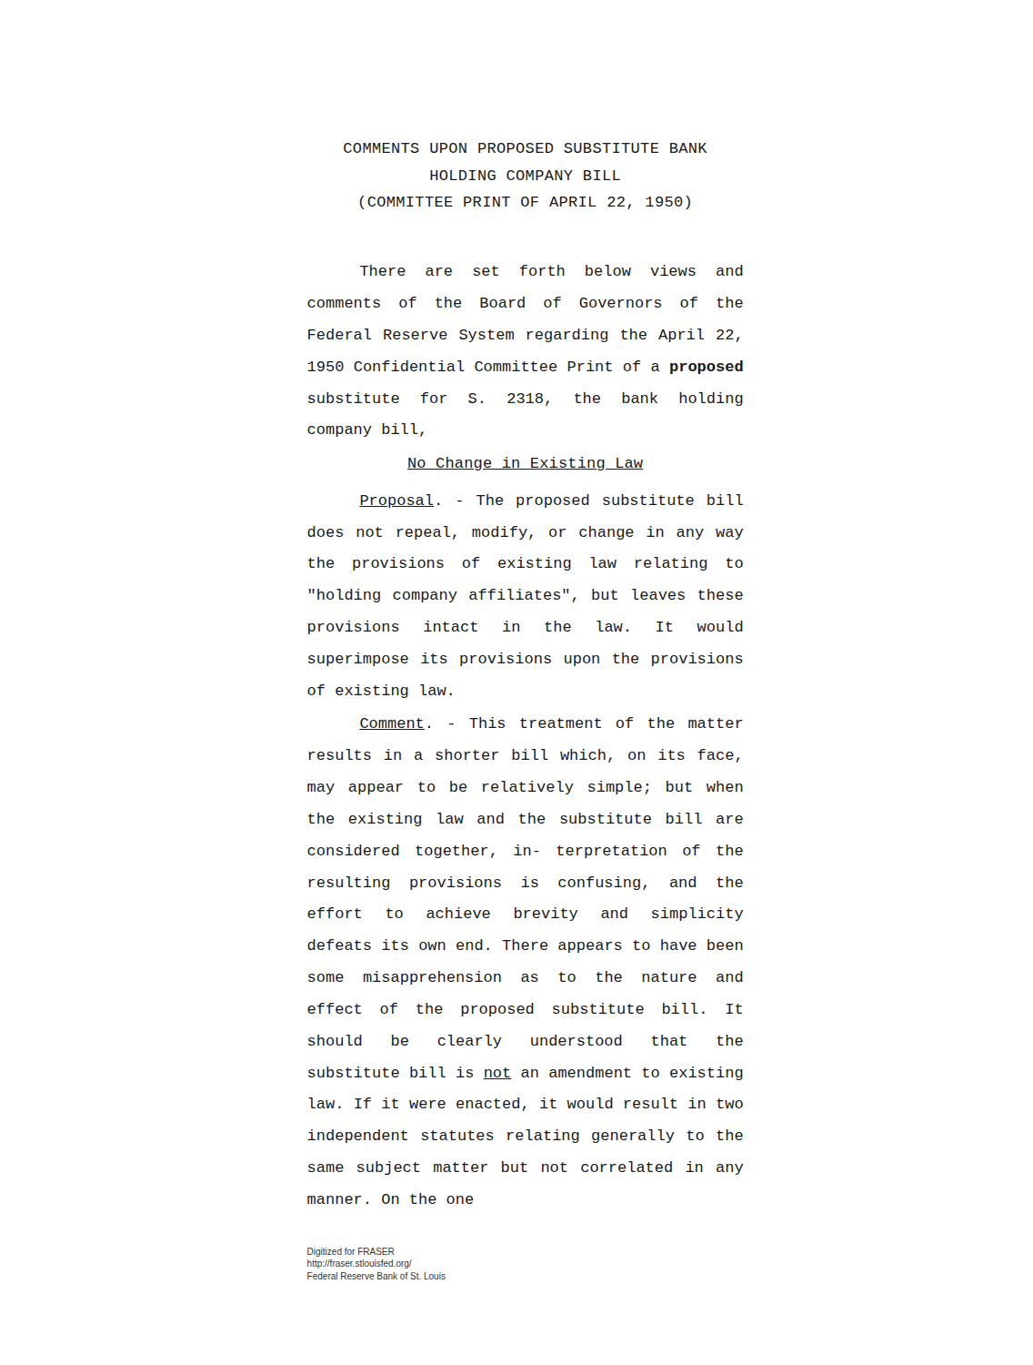COMMENTS UPON PROPOSED SUBSTITUTE BANK HOLDING COMPANY BILL
(COMMITTEE PRINT OF APRIL 22, 1950)
There are set forth below views and comments of the Board of Governors of the Federal Reserve System regarding the April 22, 1950 Confidential Committee Print of a proposed substitute for S. 2318, the bank holding company bill,
No Change in Existing Law
Proposal. - The proposed substitute bill does not repeal, modify, or change in any way the provisions of existing law relating to "holding company affiliates", but leaves these provisions intact in the law. It would superimpose its provisions upon the provisions of existing law.
Comment. - This treatment of the matter results in a shorter bill which, on its face, may appear to be relatively simple; but when the existing law and the substitute bill are considered together, in- terpretation of the resulting provisions is confusing, and the effort to achieve brevity and simplicity defeats its own end. There appears to have been some misapprehension as to the nature and effect of the proposed substitute bill. It should be clearly understood that the substitute bill is not an amendment to existing law. If it were enacted, it would result in two independent statutes relating generally to the same subject matter but not correlated in any manner. On the one
Digitized for FRASER
http://fraser.stlouisfed.org/
Federal Reserve Bank of St. Louis